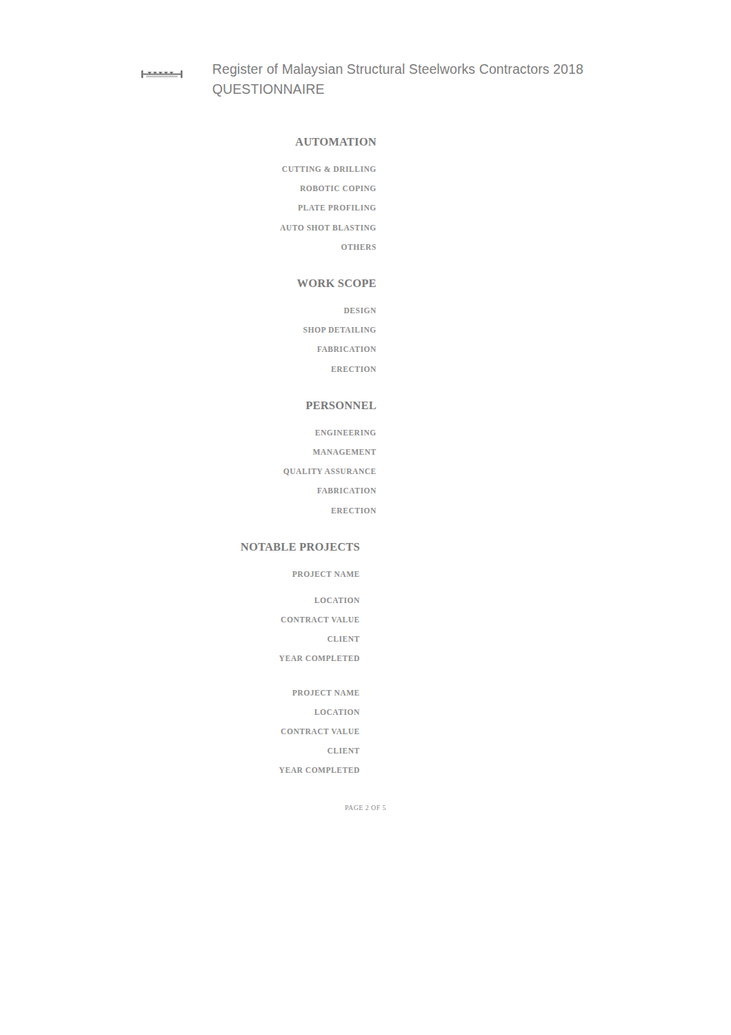Register of Malaysian Structural Steelworks Contractors 2018 QUESTIONNAIRE
AUTOMATION
CUTTING & DRILLING
ROBOTIC COPING
PLATE PROFILING
AUTO SHOT BLASTING
OTHERS
WORK SCOPE
DESIGN
SHOP DETAILING
FABRICATION
ERECTION
PERSONNEL
ENGINEERING
MANAGEMENT
QUALITY ASSURANCE
FABRICATION
ERECTION
NOTABLE PROJECTS
PROJECT NAME
LOCATION
CONTRACT VALUE
CLIENT
YEAR COMPLETED
PROJECT NAME
LOCATION
CONTRACT VALUE
CLIENT
YEAR COMPLETED
PAGE 2 OF 5